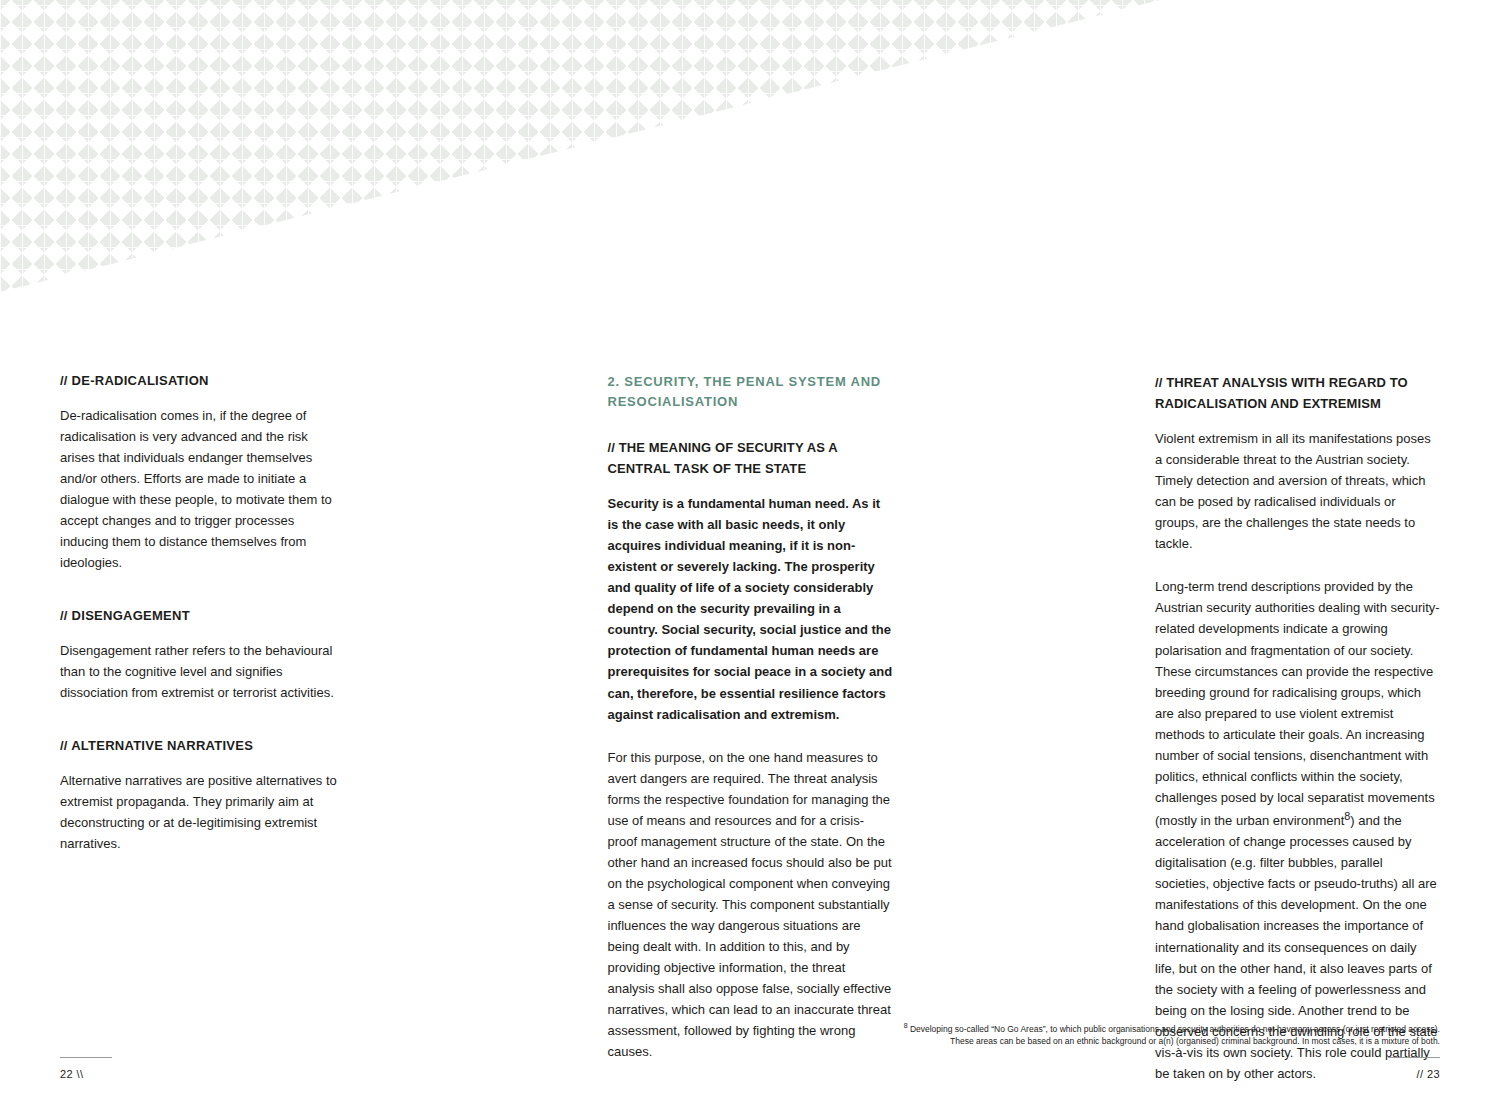// DE-RADICALISATION
De-radicalisation comes in, if the degree of radicalisation is very advanced and the risk arises that individuals endanger themselves and/or others. Efforts are made to initiate a dialogue with these people, to motivate them to accept changes and to trigger processes inducing them to distance themselves from ideologies.
// DISENGAGEMENT
Disengagement rather refers to the behavioural than to the cognitive level and signifies dissociation from extremist or terrorist activities.
// ALTERNATIVE NARRATIVES
Alternative narratives are positive alternatives to extremist propaganda. They primarily aim at deconstructing or at de-legitimising extremist narratives.
2. SECURITY, THE PENAL SYSTEM AND RESOCIALISATION
// THE MEANING OF SECURITY AS A CENTRAL TASK OF THE STATE
Security is a fundamental human need. As it is the case with all basic needs, it only acquires individual meaning, if it is non-existent or severely lacking. The prosperity and quality of life of a society considerably depend on the security prevailing in a country. Social security, social justice and the protection of fundamental human needs are prerequisites for social peace in a society and can, therefore, be essential resilience factors against radicalisation and extremism.
For this purpose, on the one hand measures to avert dangers are required. The threat analysis forms the respective foundation for managing the use of means and resources and for a crisis-proof management structure of the state. On the other hand an increased focus should also be put on the psychological component when conveying a sense of security. This component substantially influences the way dangerous situations are being dealt with. In addition to this, and by providing objective information, the threat analysis shall also oppose false, socially effective narratives, which can lead to an inaccurate threat assessment, followed by fighting the wrong causes.
// THREAT ANALYSIS WITH REGARD TO RADICALISATION AND EXTREMISM
Violent extremism in all its manifestations poses a considerable threat to the Austrian society. Timely detection and aversion of threats, which can be posed by radicalised individuals or groups, are the challenges the state needs to tackle.
Long-term trend descriptions provided by the Austrian security authorities dealing with security-related developments indicate a growing polarisation and fragmentation of our society. These circumstances can provide the respective breeding ground for radicalising groups, which are also prepared to use violent extremist methods to articulate their goals. An increasing number of social tensions, disenchantment with politics, ethnical conflicts within the society, challenges posed by local separatist movements (mostly in the urban environment8) and the acceleration of change processes caused by digitalisation (e.g. filter bubbles, parallel societies, objective facts or pseudo-truths) all are manifestations of this development. On the one hand globalisation increases the importance of internationality and its consequences on daily life, but on the other hand, it also leaves parts of the society with a feeling of powerlessness and being on the losing side. Another trend to be observed concerns the dwindling role of the state vis-à-vis its own society. This role could partially be taken on by other actors.
8 Developing so-called “No Go Areas”, to which public organisations and security authorities do not have any access (or just restricted access).
These areas can be based on an ethnic background or a(n) (organised) criminal background. In most cases, it is a mixture of both.
22 \\
// 23